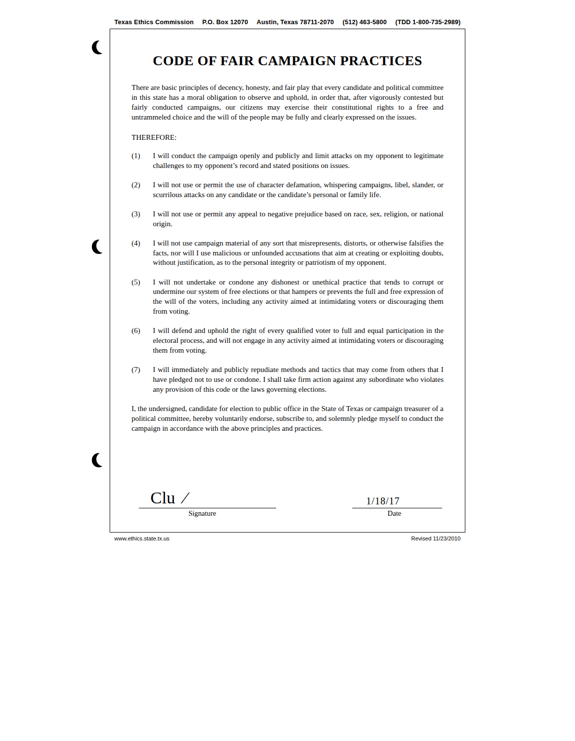Texas Ethics Commission P.O. Box 12070 Austin, Texas 78711-2070 (512) 463-5800 (TDD 1-800-735-2989)
CODE OF FAIR CAMPAIGN PRACTICES
There are basic principles of decency, honesty, and fair play that every candidate and political committee in this state has a moral obligation to observe and uphold, in order that, after vigorously contested but fairly conducted campaigns, our citizens may exercise their constitutional rights to a free and untrammeled choice and the will of the people may be fully and clearly expressed on the issues.
THEREFORE:
I will conduct the campaign openly and publicly and limit attacks on my opponent to legitimate challenges to my opponent’s record and stated positions on issues.
I will not use or permit the use of character defamation, whispering campaigns, libel, slander, or scurrilous attacks on any candidate or the candidate’s personal or family life.
I will not use or permit any appeal to negative prejudice based on race, sex, religion, or national origin.
I will not use campaign material of any sort that misrepresents, distorts, or otherwise falsifies the facts, nor will I use malicious or unfounded accusations that aim at creating or exploiting doubts, without justification, as to the personal integrity or patriotism of my opponent.
I will not undertake or condone any dishonest or unethical practice that tends to corrupt or undermine our system of free elections or that hampers or prevents the full and free expression of the will of the voters, including any activity aimed at intimidating voters or discouraging them from voting.
I will defend and uphold the right of every qualified voter to full and equal participation in the electoral process, and will not engage in any activity aimed at intimidating voters or discouraging them from voting.
I will immediately and publicly repudiate methods and tactics that may come from others that I have pledged not to use or condone. I shall take firm action against any subordinate who violates any provision of this code or the laws governing elections.
I, the undersigned, candidate for election to public office in the State of Texas or campaign treasurer of a political committee, hereby voluntarily endorse, subscribe to, and solemnly pledge myself to conduct the campaign in accordance with the above principles and practices.
Clu ⁄
Signature
1/18/17
Date
www.ethics.state.tx.us Revised 11/23/2010